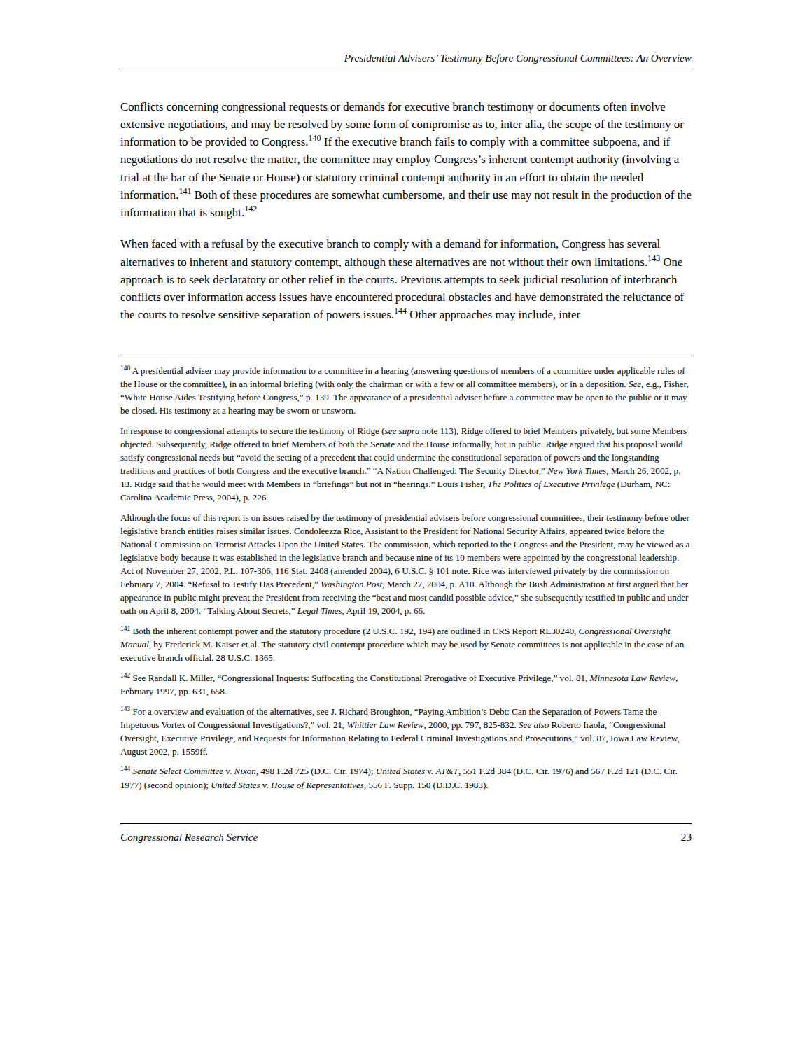Presidential Advisers’ Testimony Before Congressional Committees: An Overview
Conflicts concerning congressional requests or demands for executive branch testimony or documents often involve extensive negotiations, and may be resolved by some form of compromise as to, inter alia, the scope of the testimony or information to be provided to Congress.140 If the executive branch fails to comply with a committee subpoena, and if negotiations do not resolve the matter, the committee may employ Congress’s inherent contempt authority (involving a trial at the bar of the Senate or House) or statutory criminal contempt authority in an effort to obtain the needed information.141 Both of these procedures are somewhat cumbersome, and their use may not result in the production of the information that is sought.142
When faced with a refusal by the executive branch to comply with a demand for information, Congress has several alternatives to inherent and statutory contempt, although these alternatives are not without their own limitations.143 One approach is to seek declaratory or other relief in the courts. Previous attempts to seek judicial resolution of interbranch conflicts over information access issues have encountered procedural obstacles and have demonstrated the reluctance of the courts to resolve sensitive separation of powers issues.144 Other approaches may include, inter
140 A presidential adviser may provide information to a committee in a hearing (answering questions of members of a committee under applicable rules of the House or the committee), in an informal briefing (with only the chairman or with a few or all committee members), or in a deposition. See, e.g., Fisher, “White House Aides Testifying before Congress,” p. 139. The appearance of a presidential adviser before a committee may be open to the public or it may be closed. His testimony at a hearing may be sworn or unsworn.
In response to congressional attempts to secure the testimony of Ridge (see supra note 113), Ridge offered to brief Members privately, but some Members objected. Subsequently, Ridge offered to brief Members of both the Senate and the House informally, but in public. Ridge argued that his proposal would satisfy congressional needs but “avoid the setting of a precedent that could undermine the constitutional separation of powers and the longstanding traditions and practices of both Congress and the executive branch.” “A Nation Challenged: The Security Director,” New York Times, March 26, 2002, p. 13. Ridge said that he would meet with Members in “briefings” but not in “hearings.” Louis Fisher, The Politics of Executive Privilege (Durham, NC: Carolina Academic Press, 2004), p. 226.
Although the focus of this report is on issues raised by the testimony of presidential advisers before congressional committees, their testimony before other legislative branch entities raises similar issues. Condoleezza Rice, Assistant to the President for National Security Affairs, appeared twice before the National Commission on Terrorist Attacks Upon the United States. The commission, which reported to the Congress and the President, may be viewed as a legislative body because it was established in the legislative branch and because nine of its 10 members were appointed by the congressional leadership. Act of November 27, 2002, P.L. 107-306, 116 Stat. 2408 (amended 2004), 6 U.S.C. § 101 note. Rice was interviewed privately by the commission on February 7, 2004. “Refusal to Testify Has Precedent,” Washington Post, March 27, 2004, p. A10. Although the Bush Administration at first argued that her appearance in public might prevent the President from receiving the “best and most candid possible advice,” she subsequently testified in public and under oath on April 8, 2004. “Talking About Secrets,” Legal Times, April 19, 2004, p. 66.
141 Both the inherent contempt power and the statutory procedure (2 U.S.C. 192, 194) are outlined in CRS Report RL30240, Congressional Oversight Manual, by Frederick M. Kaiser et al. The statutory civil contempt procedure which may be used by Senate committees is not applicable in the case of an executive branch official. 28 U.S.C. 1365.
142 See Randall K. Miller, “Congressional Inquests: Suffocating the Constitutional Prerogative of Executive Privilege,” vol. 81, Minnesota Law Review, February 1997, pp. 631, 658.
143 For a overview and evaluation of the alternatives, see J. Richard Broughton, “Paying Ambition’s Debt: Can the Separation of Powers Tame the Impetuous Vortex of Congressional Investigations?,” vol. 21, Whittier Law Review, 2000, pp. 797, 825-832. See also Roberto Iraola, “Congressional Oversight, Executive Privilege, and Requests for Information Relating to Federal Criminal Investigations and Prosecutions,” vol. 87, Iowa Law Review, August 2002, p. 1559ff.
144 Senate Select Committee v. Nixon, 498 F.2d 725 (D.C. Cir. 1974); United States v. AT&T, 551 F.2d 384 (D.C. Cir. 1976) and 567 F.2d 121 (D.C. Cir. 1977) (second opinion); United States v. House of Representatives, 556 F. Supp. 150 (D.D.C. 1983).
Congressional Research Service 23